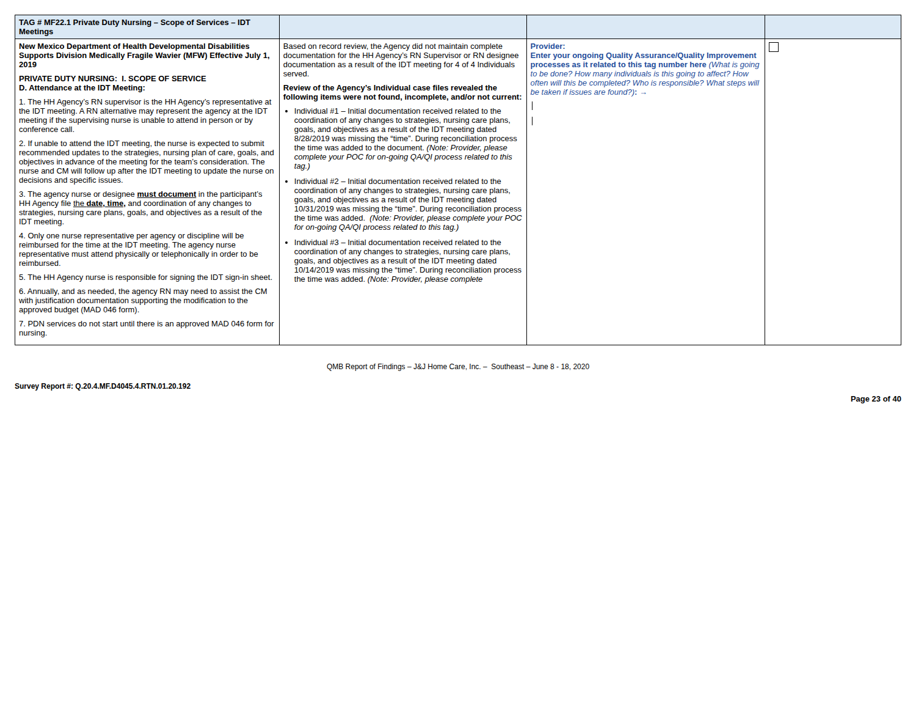| TAG # MF22.1 Private Duty Nursing – Scope of Services – IDT Meetings | | | |
| New Mexico Department of Health Developmental Disabilities Supports Division Medically Fragile Wavier (MFW) Effective July 1, 2019 PRIVATE DUTY NURSING: I. SCOPE OF SERVICE D. Attendance at the IDT Meeting: 1. The HH Agency’s RN supervisor is the HH Agency’s representative at the IDT meeting. A RN alternative may represent the agency at the IDT meeting if the supervising nurse is unable to attend in person or by conference call. 2. If unable to attend the IDT meeting, the nurse is expected to submit recommended updates to the strategies, nursing plan of care, goals, and objectives in advance of the meeting for the team’s consideration. The nurse and CM will follow up after the IDT meeting to update the nurse on decisions and specific issues. 3. The agency nurse or designee must document in the participant’s HH Agency file the date, time, and coordination of any changes to strategies, nursing care plans, goals, and objectives as a result of the IDT meeting. 4. Only one nurse representative per agency or discipline will be reimbursed for the time at the IDT meeting. The agency nurse representative must attend physically or telephonically in order to be reimbursed. 5. The HH Agency nurse is responsible for signing the IDT sign-in sheet. 6. Annually, and as needed, the agency RN may need to assist the CM with justification documentation supporting the modification to the approved budget (MAD 046 form). 7. PDN services do not start until there is an approved MAD 046 form for nursing. | Based on record review, the Agency did not maintain complete documentation for the HH Agency’s RN Supervisor or RN designee documentation as a result of the IDT meeting for 4 of 4 Individuals served. Review of the Agency’s Individual case files revealed the following items were not found, incomplete, and/or not current: Individual #1 – Initial documentation received related to the coordination of any changes to strategies, nursing care plans, goals, and objectives as a result of the IDT meeting dated 8/28/2019 was missing the “time”. During reconciliation process the time was added to the document. (Note: Provider, please complete your POC for on-going QA/QI process related to this tag.) Individual #2 – Initial documentation received related to the coordination of any changes to strategies, nursing care plans, goals, and objectives as a result of the IDT meeting dated 10/31/2019 was missing the “time”. During reconciliation process the time was added. (Note: Provider, please complete your POC for on-going QA/QI process related to this tag.) Individual #3 – Initial documentation received related to the coordination of any changes to strategies, nursing care plans, goals, and objectives as a result of the IDT meeting dated 10/14/2019 was missing the “time”. During reconciliation process the time was added. (Note: Provider, please complete | Provider: Enter your ongoing Quality Assurance/Quality Improvement processes as it related to this tag number here (What is going to be done? How many individuals is this going to affect? How often will this be completed? Who is responsible? What steps will be taken if issues are found?) : → | |
QMB Report of Findings – J&J Home Care, Inc. – Southeast – June 8 - 18, 2020
Survey Report #: Q.20.4.MF.D4045.4.RTN.01.20.192
Page 23 of 40